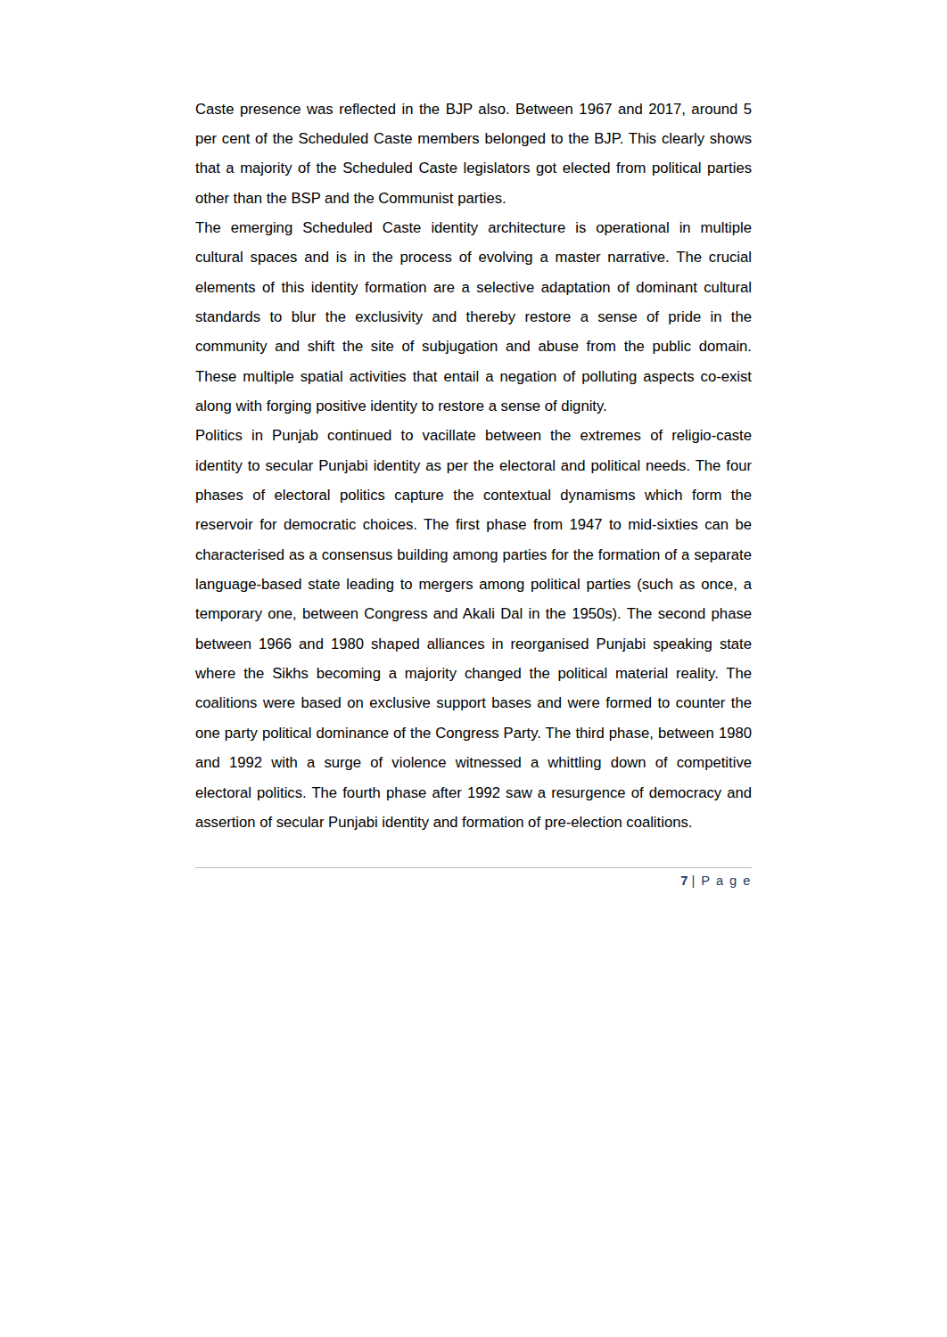Caste presence was reflected in the BJP also. Between 1967 and 2017, around 5 per cent of the Scheduled Caste members belonged to the BJP. This clearly shows that a majority of the Scheduled Caste legislators got elected from political parties other than the BSP and the Communist parties.
The emerging Scheduled Caste identity architecture is operational in multiple cultural spaces and is in the process of evolving a master narrative. The crucial elements of this identity formation are a selective adaptation of dominant cultural standards to blur the exclusivity and thereby restore a sense of pride in the community and shift the site of subjugation and abuse from the public domain. These multiple spatial activities that entail a negation of polluting aspects co-exist along with forging positive identity to restore a sense of dignity.
Politics in Punjab continued to vacillate between the extremes of religio-caste identity to secular Punjabi identity as per the electoral and political needs. The four phases of electoral politics capture the contextual dynamisms which form the reservoir for democratic choices. The first phase from 1947 to mid-sixties can be characterised as a consensus building among parties for the formation of a separate language-based state leading to mergers among political parties (such as once, a temporary one, between Congress and Akali Dal in the 1950s). The second phase between 1966 and 1980 shaped alliances in reorganised Punjabi speaking state where the Sikhs becoming a majority changed the political material reality. The coalitions were based on exclusive support bases and were formed to counter the one party political dominance of the Congress Party. The third phase, between 1980 and 1992 with a surge of violence witnessed a whittling down of competitive electoral politics. The fourth phase after 1992 saw a resurgence of democracy and assertion of secular Punjabi identity and formation of pre-election coalitions.
7 | P a g e